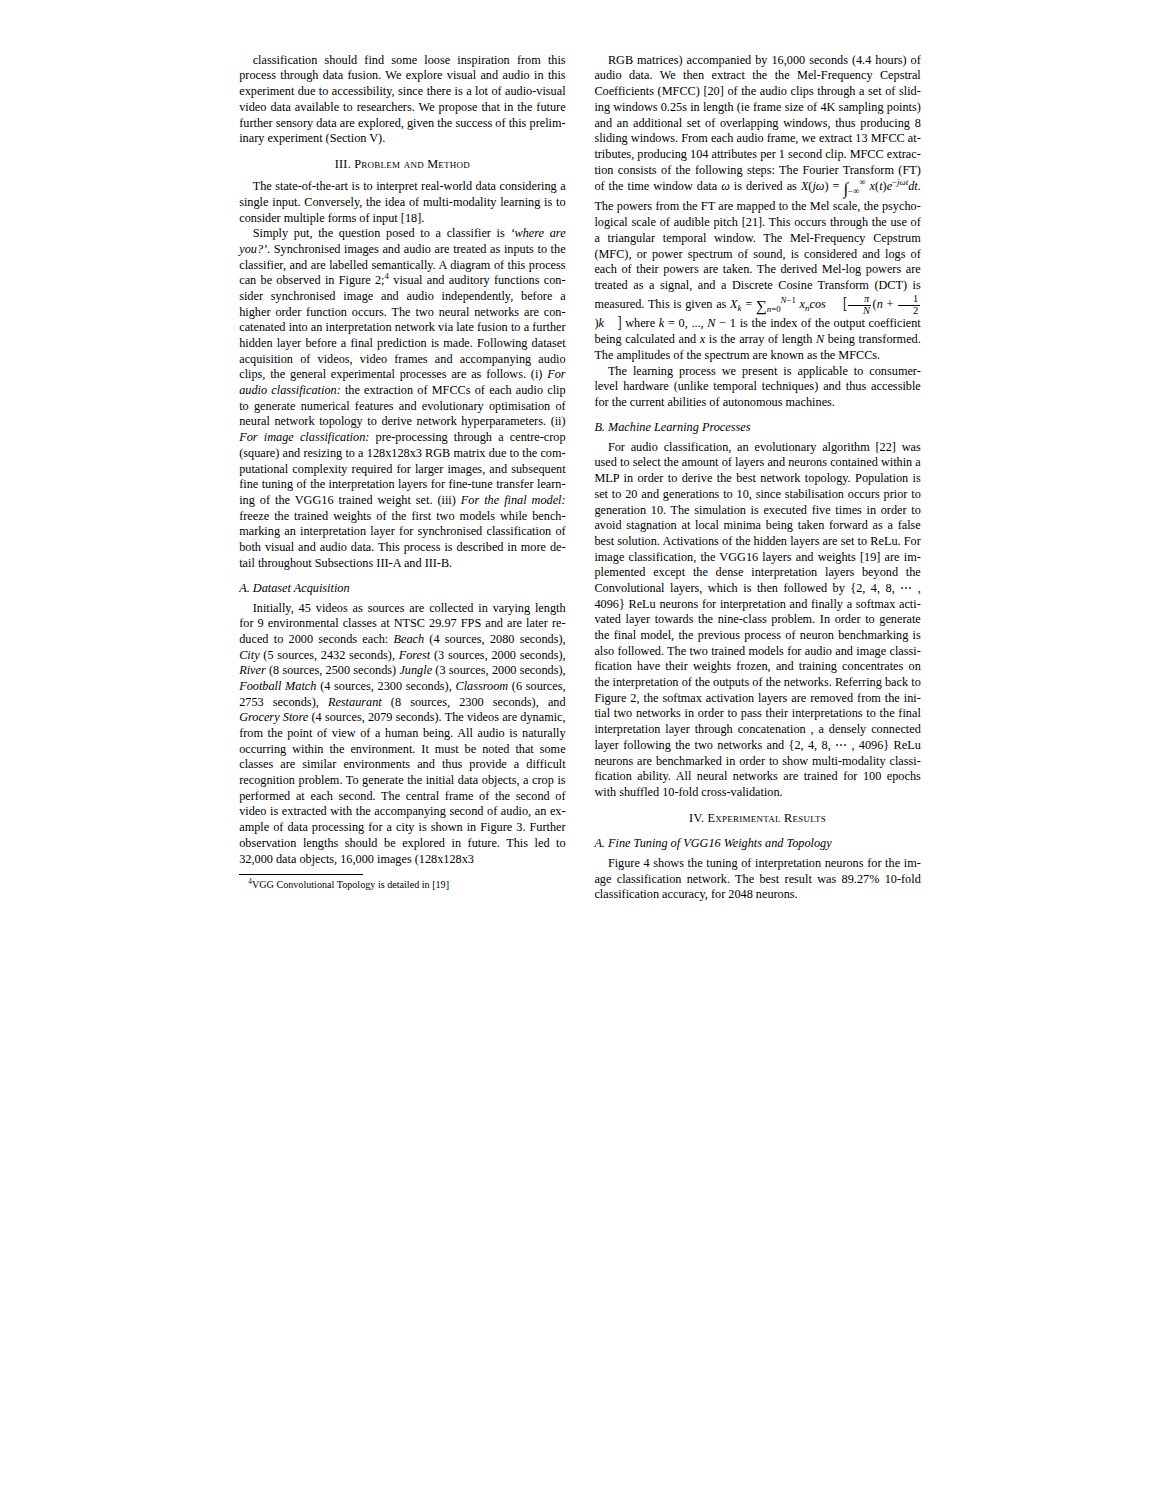classification should find some loose inspiration from this process through data fusion. We explore visual and audio in this experiment due to accessibility, since there is a lot of audio-visual video data available to researchers. We propose that in the future further sensory data are explored, given the success of this preliminary experiment (Section V).
III. Problem and Method
The state-of-the-art is to interpret real-world data considering a single input. Conversely, the idea of multi-modality learning is to consider multiple forms of input [18].
Simply put, the question posed to a classifier is ‘where are you?’. Synchronised images and audio are treated as inputs to the classifier, and are labelled semantically. A diagram of this process can be observed in Figure 2;4 visual and auditory functions consider synchronised image and audio independently, before a higher order function occurs. The two neural networks are concatenated into an interpretation network via late fusion to a further hidden layer before a final prediction is made. Following dataset acquisition of videos, video frames and accompanying audio clips, the general experimental processes are as follows. (i) For audio classification: the extraction of MFCCs of each audio clip to generate numerical features and evolutionary optimisation of neural network topology to derive network hyperparameters. (ii) For image classification: pre-processing through a centre-crop (square) and resizing to a 128x128x3 RGB matrix due to the computational complexity required for larger images, and subsequent fine tuning of the interpretation layers for fine-tune transfer learning of the VGG16 trained weight set. (iii) For the final model: freeze the trained weights of the first two models while benchmarking an interpretation layer for synchronised classification of both visual and audio data. This process is described in more detail throughout Subsections III-A and III-B.
A. Dataset Acquisition
Initially, 45 videos as sources are collected in varying length for 9 environmental classes at NTSC 29.97 FPS and are later reduced to 2000 seconds each: Beach (4 sources, 2080 seconds), City (5 sources, 2432 seconds), Forest (3 sources, 2000 seconds), River (8 sources, 2500 seconds) Jungle (3 sources, 2000 seconds), Football Match (4 sources, 2300 seconds), Classroom (6 sources, 2753 seconds), Restaurant (8 sources, 2300 seconds), and Grocery Store (4 sources, 2079 seconds). The videos are dynamic, from the point of view of a human being. All audio is naturally occurring within the environment. It must be noted that some classes are similar environments and thus provide a difficult recognition problem. To generate the initial data objects, a crop is performed at each second. The central frame of the second of video is extracted with the accompanying second of audio, an example of data processing for a city is shown in Figure 3. Further observation lengths should be explored in future. This led to 32,000 data objects, 16,000 images (128x128x3
4VGG Convolutional Topology is detailed in [19]
RGB matrices) accompanied by 16,000 seconds (4.4 hours) of audio data. We then extract the the Mel-Frequency Cepstral Coefficients (MFCC) [20] of the audio clips through a set of sliding windows 0.25s in length (ie frame size of 4K sampling points) and an additional set of overlapping windows, thus producing 8 sliding windows. From each audio frame, we extract 13 MFCC attributes, producing 104 attributes per 1 second clip. MFCC extraction consists of the following steps: The Fourier Transform (FT) of the time window data ω is derived as X(jω) = ∫−∞∞ x(t)e−jωtdt. The powers from the FT are mapped to the Mel scale, the psychological scale of audible pitch [21]. This occurs through the use of a triangular temporal window. The Mel-Frequency Cepstrum (MFC), or power spectrum of sound, is considered and logs of each of their powers are taken. The derived Mel-log powers are treated as a signal, and a Discrete Cosine Transform (DCT) is measured. This is given as Xk = ∑n=0N−1 xncos [πN(n + 12)k] where k = 0, ..., N − 1 is the index of the output coefficient being calculated and x is the array of length N being transformed. The amplitudes of the spectrum are known as the MFCCs.
The learning process we present is applicable to consumer-level hardware (unlike temporal techniques) and thus accessible for the current abilities of autonomous machines.
B. Machine Learning Processes
For audio classification, an evolutionary algorithm [22] was used to select the amount of layers and neurons contained within a MLP in order to derive the best network topology. Population is set to 20 and generations to 10, since stabilisation occurs prior to generation 10. The simulation is executed five times in order to avoid stagnation at local minima being taken forward as a false best solution. Activations of the hidden layers are set to ReLu. For image classification, the VGG16 layers and weights [19] are implemented except the dense interpretation layers beyond the Convolutional layers, which is then followed by {2, 4, 8, ⋯ , 4096} ReLu neurons for interpretation and finally a softmax activated layer towards the nine-class problem. In order to generate the final model, the previous process of neuron benchmarking is also followed. The two trained models for audio and image classification have their weights frozen, and training concentrates on the interpretation of the outputs of the networks. Referring back to Figure 2, the softmax activation layers are removed from the initial two networks in order to pass their interpretations to the final interpretation layer through concatenation , a densely connected layer following the two networks and {2, 4, 8, ⋯ , 4096} ReLu neurons are benchmarked in order to show multi-modality classification ability. All neural networks are trained for 100 epochs with shuffled 10-fold cross-validation.
IV. Experimental Results
A. Fine Tuning of VGG16 Weights and Topology
Figure 4 shows the tuning of interpretation neurons for the image classification network. The best result was 89.27% 10-fold classification accuracy, for 2048 neurons.